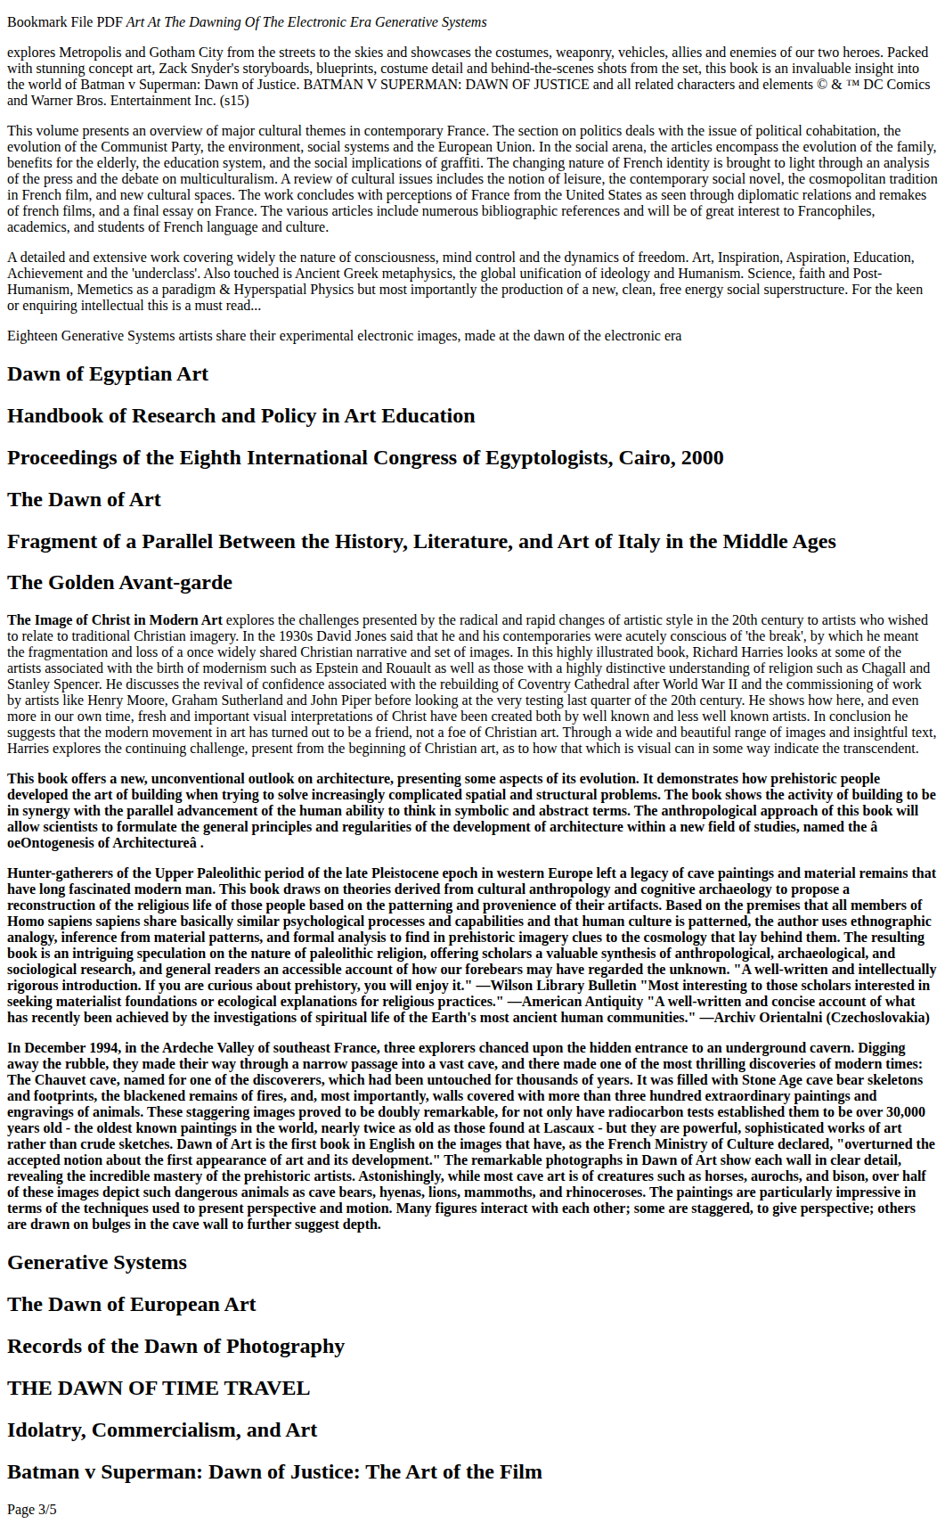Bookmark File PDF Art At The Dawning Of The Electronic Era Generative Systems
explores Metropolis and Gotham City from the streets to the skies and showcases the costumes, weaponry, vehicles, allies and enemies of our two heroes. Packed with stunning concept art, Zack Snyder's storyboards, blueprints, costume detail and behind-the-scenes shots from the set, this book is an invaluable insight into the world of Batman v Superman: Dawn of Justice. BATMAN V SUPERMAN: DAWN OF JUSTICE and all related characters and elements © & ™ DC Comics and Warner Bros. Entertainment Inc. (s15)
This volume presents an overview of major cultural themes in contemporary France. The section on politics deals with the issue of political cohabitation, the evolution of the Communist Party, the environment, social systems and the European Union. In the social arena, the articles encompass the evolution of the family, benefits for the elderly, the education system, and the social implications of graffiti. The changing nature of French identity is brought to light through an analysis of the press and the debate on multiculturalism. A review of cultural issues includes the notion of leisure, the contemporary social novel, the cosmopolitan tradition in French film, and new cultural spaces. The work concludes with perceptions of France from the United States as seen through diplomatic relations and remakes of french films, and a final essay on France. The various articles include numerous bibliographic references and will be of great interest to Francophiles, academics, and students of French language and culture.
A detailed and extensive work covering widely the nature of consciousness, mind control and the dynamics of freedom. Art, Inspiration, Aspiration, Education, Achievement and the 'underclass'. Also touched is Ancient Greek metaphysics, the global unification of ideology and Humanism. Science, faith and Post-Humanism, Memetics as a paradigm & Hyperspatial Physics but most importantly the production of a new, clean, free energy social superstructure. For the keen or enquiring intellectual this is a must read...
Eighteen Generative Systems artists share their experimental electronic images, made at the dawn of the electronic era
Dawn of Egyptian Art
Handbook of Research and Policy in Art Education
Proceedings of the Eighth International Congress of Egyptologists, Cairo, 2000
The Dawn of Art
Fragment of a Parallel Between the History, Literature, and Art of Italy in the Middle Ages
The Golden Avant-garde
The Image of Christ in Modern Art explores the challenges presented by the radical and rapid changes of artistic style in the 20th century to artists who wished to relate to traditional Christian imagery. In the 1930s David Jones said that he and his contemporaries were acutely conscious of 'the break', by which he meant the fragmentation and loss of a once widely shared Christian narrative and set of images. In this highly illustrated book, Richard Harries looks at some of the artists associated with the birth of modernism such as Epstein and Rouault as well as those with a highly distinctive understanding of religion such as Chagall and Stanley Spencer. He discusses the revival of confidence associated with the rebuilding of Coventry Cathedral after World War II and the commissioning of work by artists like Henry Moore, Graham Sutherland and John Piper before looking at the very testing last quarter of the 20th century. He shows how here, and even more in our own time, fresh and important visual interpretations of Christ have been created both by well known and less well known artists. In conclusion he suggests that the modern movement in art has turned out to be a friend, not a foe of Christian art. Through a wide and beautiful range of images and insightful text, Harries explores the continuing challenge, present from the beginning of Christian art, as to how that which is visual can in some way indicate the transcendent.
This book offers a new, unconventional outlook on architecture, presenting some aspects of its evolution. It demonstrates how prehistoric people developed the art of building when trying to solve increasingly complicated spatial and structural problems. The book shows the activity of building to be in synergy with the parallel advancement of the human ability to think in symbolic and abstract terms. The anthropological approach of this book will allow scientists to formulate the general principles and regularities of the development of architecture within a new field of studies, named the â oeOntogenesis of Architectureâ .
Hunter-gatherers of the Upper Paleolithic period of the late Pleistocene epoch in western Europe left a legacy of cave paintings and material remains that have long fascinated modern man. This book draws on theories derived from cultural anthropology and cognitive archaeology to propose a reconstruction of the religious life of those people based on the patterning and provenience of their artifacts. Based on the premises that all members of Homo sapiens sapiens share basically similar psychological processes and capabilities and that human culture is patterned, the author uses ethnographic analogy, inference from material patterns, and formal analysis to find in prehistoric imagery clues to the cosmology that lay behind them. The resulting book is an intriguing speculation on the nature of paleolithic religion, offering scholars a valuable synthesis of anthropological, archaeological, and sociological research, and general readers an accessible account of how our forebears may have regarded the unknown. "A well-written and intellectually rigorous introduction. If you are curious about prehistory, you will enjoy it." —Wilson Library Bulletin "Most interesting to those scholars interested in seeking materialist foundations or ecological explanations for religious practices." —American Antiquity "A well-written and concise account of what has recently been achieved by the investigations of spiritual life of the Earth's most ancient human communities." —Archiv Orientalni (Czechoslovakia)
In December 1994, in the Ardeche Valley of southeast France, three explorers chanced upon the hidden entrance to an underground cavern. Digging away the rubble, they made their way through a narrow passage into a vast cave, and there made one of the most thrilling discoveries of modern times: The Chauvet cave, named for one of the discoverers, which had been untouched for thousands of years. It was filled with Stone Age cave bear skeletons and footprints, the blackened remains of fires, and, most importantly, walls covered with more than three hundred extraordinary paintings and engravings of animals. These staggering images proved to be doubly remarkable, for not only have radiocarbon tests established them to be over 30,000 years old - the oldest known paintings in the world, nearly twice as old as those found at Lascaux - but they are powerful, sophisticated works of art rather than crude sketches. Dawn of Art is the first book in English on the images that have, as the French Ministry of Culture declared, "overturned the accepted notion about the first appearance of art and its development." The remarkable photographs in Dawn of Art show each wall in clear detail, revealing the incredible mastery of the prehistoric artists. Astonishingly, while most cave art is of creatures such as horses, aurochs, and bison, over half of these images depict such dangerous animals as cave bears, hyenas, lions, mammoths, and rhinoceroses. The paintings are particularly impressive in terms of the techniques used to present perspective and motion. Many figures interact with each other; some are staggered, to give perspective; others are drawn on bulges in the cave wall to further suggest depth.
Generative Systems
The Dawn of European Art
Records of the Dawn of Photography
THE DAWN OF TIME TRAVEL
Idolatry, Commercialism, and Art
Batman v Superman: Dawn of Justice: The Art of the Film
Page 3/5